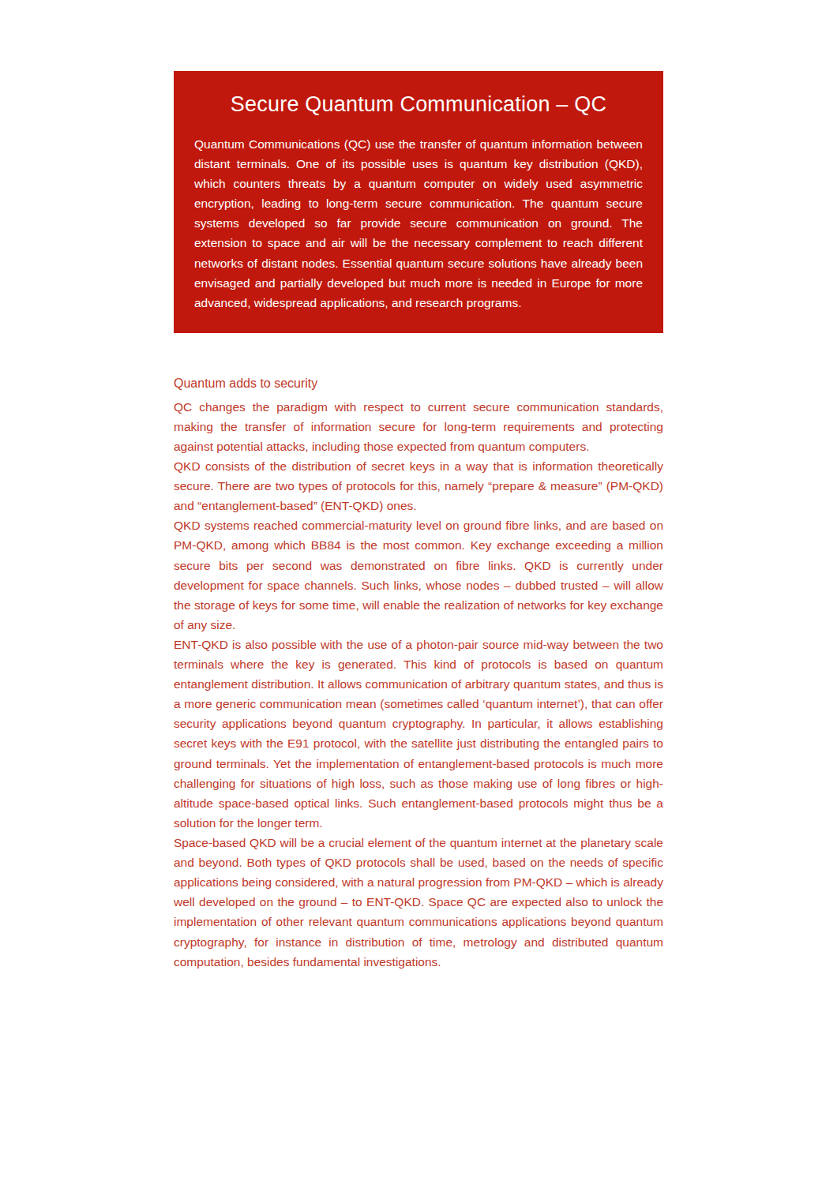Secure Quantum Communication – QC
Quantum Communications (QC) use the transfer of quantum information between distant terminals. One of its possible uses is quantum key distribution (QKD), which counters threats by a quantum computer on widely used asymmetric encryption, leading to long-term secure communication. The quantum secure systems developed so far provide secure communication on ground. The extension to space and air will be the necessary complement to reach different networks of distant nodes. Essential quantum secure solutions have already been envisaged and partially developed but much more is needed in Europe for more advanced, widespread applications, and research programs.
Quantum adds to security
QC changes the paradigm with respect to current secure communication standards, making the transfer of information secure for long-term requirements and protecting against potential attacks, including those expected from quantum computers.
QKD consists of the distribution of secret keys in a way that is information theoretically secure. There are two types of protocols for this, namely “prepare & measure” (PM-QKD) and “entanglement-based” (ENT-QKD) ones.
QKD systems reached commercial-maturity level on ground fibre links, and are based on PM-QKD, among which BB84 is the most common. Key exchange exceeding a million secure bits per second was demonstrated on fibre links. QKD is currently under development for space channels. Such links, whose nodes – dubbed trusted – will allow the storage of keys for some time, will enable the realization of networks for key exchange of any size.
ENT-QKD is also possible with the use of a photon-pair source mid-way between the two terminals where the key is generated. This kind of protocols is based on quantum entanglement distribution. It allows communication of arbitrary quantum states, and thus is a more generic communication mean (sometimes called ‘quantum internet’), that can offer security applications beyond quantum cryptography. In particular, it allows establishing secret keys with the E91 protocol, with the satellite just distributing the entangled pairs to ground terminals. Yet the implementation of entanglement-based protocols is much more challenging for situations of high loss, such as those making use of long fibres or high-altitude space-based optical links. Such entanglement-based protocols might thus be a solution for the longer term.
Space-based QKD will be a crucial element of the quantum internet at the planetary scale and beyond. Both types of QKD protocols shall be used, based on the needs of specific applications being considered, with a natural progression from PM-QKD – which is already well developed on the ground – to ENT-QKD. Space QC are expected also to unlock the implementation of other relevant quantum communications applications beyond quantum cryptography, for instance in distribution of time, metrology and distributed quantum computation, besides fundamental investigations.